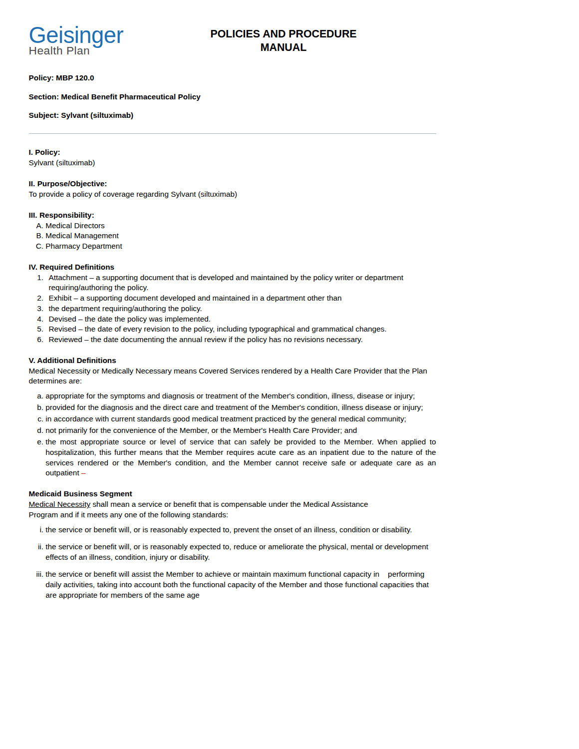Geisinger
Health Plan
POLICIES AND PROCEDURE
MANUAL
Policy: MBP 120.0
Section: Medical Benefit Pharmaceutical Policy
Subject: Sylvant (siltuximab)
I. Policy:
Sylvant (siltuximab)
II. Purpose/Objective:
To provide a policy of coverage regarding Sylvant (siltuximab)
III. Responsibility:
Medical Directors
Medical Management
Pharmacy Department
IV. Required Definitions
Attachment – a supporting document that is developed and maintained by the policy writer or department requiring/authoring the policy.
Exhibit – a supporting document developed and maintained in a department other than
the department requiring/authoring the policy.
Devised – the date the policy was implemented.
Revised – the date of every revision to the policy, including typographical and grammatical changes.
Reviewed – the date documenting the annual review if the policy has no revisions necessary.
V. Additional Definitions
Medical Necessity or Medically Necessary means Covered Services rendered by a Health Care Provider that the Plan determines are:
appropriate for the symptoms and diagnosis or treatment of the Member's condition, illness, disease or injury;
provided for the diagnosis and the direct care and treatment of the Member's condition, illness disease or injury;
in accordance with current standards good medical treatment practiced by the general medical community;
not primarily for the convenience of the Member, or the Member's Health Care Provider; and
the most appropriate source or level of service that can safely be provided to the Member. When applied to hospitalization, this further means that the Member requires acute care as an inpatient due to the nature of the services rendered or the Member's condition, and the Member cannot receive safe or adequate care as an outpatient –
Medicaid Business Segment
Medical Necessity shall mean a service or benefit that is compensable under the Medical Assistance
Program and if it meets any one of the following standards:
the service or benefit will, or is reasonably expected to, prevent the onset of an illness, condition or disability.
the service or benefit will, or is reasonably expected to, reduce or ameliorate the physical, mental or development effects of an illness, condition, injury or disability.
the service or benefit will assist the Member to achieve or maintain maximum functional capacity in performing daily activities, taking into account both the functional capacity of the Member and those functional capacities that are appropriate for members of the same age